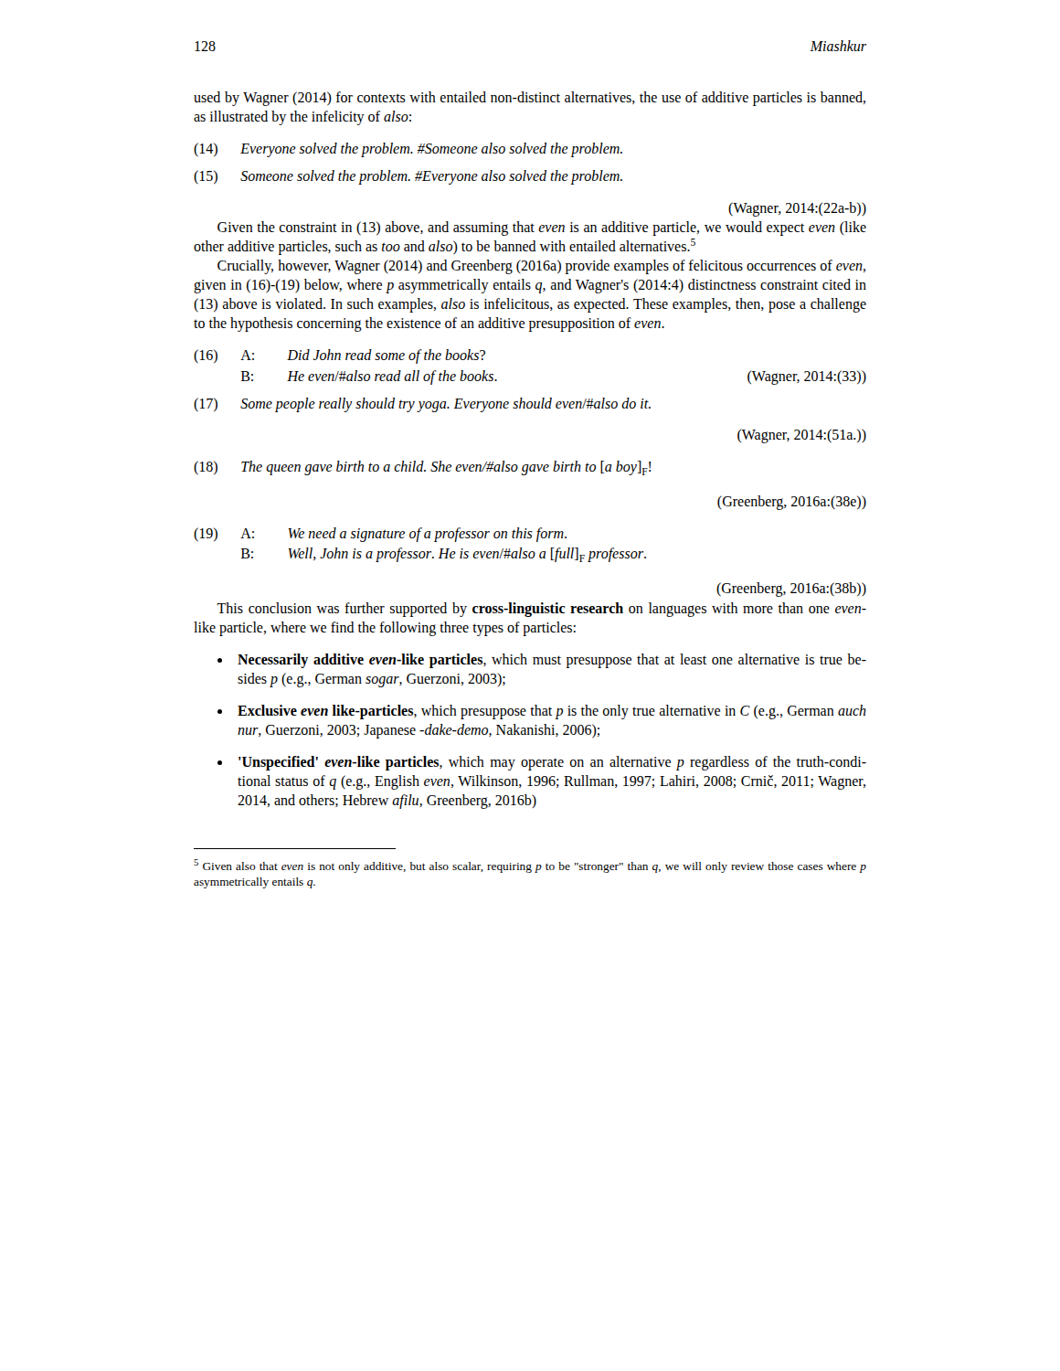128 Miashkur
used by Wagner (2014) for contexts with entailed non-distinct alternatives, the use of additive particles is banned, as illustrated by the infelicity of also:
(14) Everyone solved the problem. #Someone also solved the problem.
(15) Someone solved the problem. #Everyone also solved the problem.
(Wagner, 2014:(22a-b))
Given the constraint in (13) above, and assuming that even is an additive particle, we would expect even (like other additive particles, such as too and also) to be banned with entailed alternatives.5
Crucially, however, Wagner (2014) and Greenberg (2016a) provide examples of felicitous occurrences of even, given in (16)-(19) below, where p asymmetrically entails q, and Wagner's (2014:4) distinctness constraint cited in (13) above is violated. In such examples, also is infelicitous, as expected. These examples, then, pose a challenge to the hypothesis concerning the existence of an additive presupposition of even.
(16) A: Did John read some of the books?
B: He even/#also read all of the books. (Wagner, 2014:(33))
(17) Some people really should try yoga. Everyone should even/#also do it.
(Wagner, 2014:(51a.))
(18) The queen gave birth to a child. She even/#also gave birth to [a boy]F!
(Greenberg, 2016a:(38e))
(19) A: We need a signature of a professor on this form.
B: Well, John is a professor. He is even/#also a [full]F professor.
(Greenberg, 2016a:(38b))
This conclusion was further supported by cross-linguistic research on languages with more than one even-like particle, where we find the following three types of particles:
Necessarily additive even-like particles, which must presuppose that at least one alternative is true besides p (e.g., German sogar, Guerzoni, 2003);
Exclusive even like-particles, which presuppose that p is the only true alternative in C (e.g., German auch nur, Guerzoni, 2003; Japanese -dake-demo, Nakanishi, 2006);
'Unspecified' even-like particles, which may operate on an alternative p regardless of the truth-conditional status of q (e.g., English even, Wilkinson, 1996; Rullman, 1997; Lahiri, 2008; Crnič, 2011; Wagner, 2014, and others; Hebrew afilu, Greenberg, 2016b)
5 Given also that even is not only additive, but also scalar, requiring p to be "stronger" than q, we will only review those cases where p asymmetrically entails q.